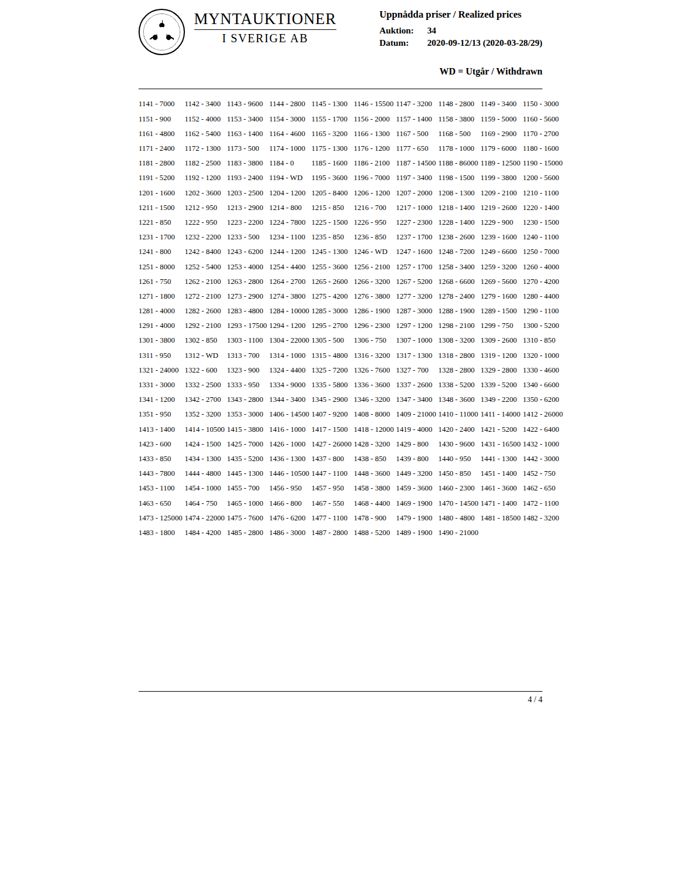MYNTAUKTIONER
I SVERIGE AB
Uppnådda priser / Realized prices
| Auktion: | 34 |
| Datum: | 2020-09-12/13 (2020-03-28/29) |
WD = Utgår / Withdrawn
| 1141 - 7000 | 1142 - 3400 | 1143 - 9600 | 1144 - 2800 | 1145 - 1300 | 1146 - 15500 | 1147 - 3200 | 1148 - 2800 | 1149 - 3400 | 1150 - 3000 |
| 1151 - 900 | 1152 - 4000 | 1153 - 3400 | 1154 - 3000 | 1155 - 1700 | 1156 - 2000 | 1157 - 1400 | 1158 - 3800 | 1159 - 5000 | 1160 - 5600 |
| 1161 - 4800 | 1162 - 5400 | 1163 - 1400 | 1164 - 4600 | 1165 - 3200 | 1166 - 1300 | 1167 - 500 | 1168 - 500 | 1169 - 2900 | 1170 - 2700 |
| 1171 - 2400 | 1172 - 1300 | 1173 - 500 | 1174 - 1000 | 1175 - 1300 | 1176 - 1200 | 1177 - 650 | 1178 - 1000 | 1179 - 6000 | 1180 - 1600 |
| 1181 - 2800 | 1182 - 2500 | 1183 - 3800 | 1184 - 0 | 1185 - 1600 | 1186 - 2100 | 1187 - 14500 | 1188 - 86000 | 1189 - 12500 | 1190 - 15000 |
| 1191 - 5200 | 1192 - 1200 | 1193 - 2400 | 1194 - WD | 1195 - 3600 | 1196 - 7000 | 1197 - 3400 | 1198 - 1500 | 1199 - 3800 | 1200 - 5600 |
| 1201 - 1600 | 1202 - 3600 | 1203 - 2500 | 1204 - 1200 | 1205 - 8400 | 1206 - 1200 | 1207 - 2000 | 1208 - 1300 | 1209 - 2100 | 1210 - 1100 |
| 1211 - 1500 | 1212 - 950 | 1213 - 2900 | 1214 - 800 | 1215 - 850 | 1216 - 700 | 1217 - 1000 | 1218 - 1400 | 1219 - 2600 | 1220 - 1400 |
| 1221 - 850 | 1222 - 950 | 1223 - 2200 | 1224 - 7800 | 1225 - 1500 | 1226 - 950 | 1227 - 2300 | 1228 - 1400 | 1229 - 900 | 1230 - 1500 |
| 1231 - 1700 | 1232 - 2200 | 1233 - 500 | 1234 - 1100 | 1235 - 850 | 1236 - 850 | 1237 - 1700 | 1238 - 2600 | 1239 - 1600 | 1240 - 1100 |
| 1241 - 800 | 1242 - 8400 | 1243 - 6200 | 1244 - 1200 | 1245 - 1300 | 1246 - WD | 1247 - 1600 | 1248 - 7200 | 1249 - 6600 | 1250 - 7000 |
| 1251 - 8000 | 1252 - 5400 | 1253 - 4000 | 1254 - 4400 | 1255 - 3600 | 1256 - 2100 | 1257 - 1700 | 1258 - 3400 | 1259 - 3200 | 1260 - 4000 |
| 1261 - 750 | 1262 - 2100 | 1263 - 2800 | 1264 - 2700 | 1265 - 2600 | 1266 - 3200 | 1267 - 5200 | 1268 - 6600 | 1269 - 5600 | 1270 - 4200 |
| 1271 - 1800 | 1272 - 2100 | 1273 - 2900 | 1274 - 3800 | 1275 - 4200 | 1276 - 3800 | 1277 - 3200 | 1278 - 2400 | 1279 - 1600 | 1280 - 4400 |
| 1281 - 4000 | 1282 - 2600 | 1283 - 4800 | 1284 - 10000 | 1285 - 3000 | 1286 - 1900 | 1287 - 3000 | 1288 - 1900 | 1289 - 1500 | 1290 - 1100 |
| 1291 - 4000 | 1292 - 2100 | 1293 - 17500 | 1294 - 1200 | 1295 - 2700 | 1296 - 2300 | 1297 - 1200 | 1298 - 2100 | 1299 - 750 | 1300 - 5200 |
| 1301 - 3800 | 1302 - 850 | 1303 - 1100 | 1304 - 22000 | 1305 - 500 | 1306 - 750 | 1307 - 1000 | 1308 - 3200 | 1309 - 2600 | 1310 - 850 |
| 1311 - 950 | 1312 - WD | 1313 - 700 | 1314 - 1000 | 1315 - 4800 | 1316 - 3200 | 1317 - 1300 | 1318 - 2800 | 1319 - 1200 | 1320 - 1000 |
| 1321 - 24000 | 1322 - 600 | 1323 - 900 | 1324 - 4400 | 1325 - 7200 | 1326 - 7600 | 1327 - 700 | 1328 - 2800 | 1329 - 2800 | 1330 - 4600 |
| 1331 - 3000 | 1332 - 2500 | 1333 - 950 | 1334 - 9000 | 1335 - 5800 | 1336 - 3600 | 1337 - 2600 | 1338 - 5200 | 1339 - 5200 | 1340 - 6600 |
| 1341 - 1200 | 1342 - 2700 | 1343 - 2800 | 1344 - 3400 | 1345 - 2900 | 1346 - 3200 | 1347 - 3400 | 1348 - 3600 | 1349 - 2200 | 1350 - 6200 |
| 1351 - 950 | 1352 - 3200 | 1353 - 3000 | 1406 - 14500 | 1407 - 9200 | 1408 - 8000 | 1409 - 21000 | 1410 - 11000 | 1411 - 14000 | 1412 - 26000 |
| 1413 - 1400 | 1414 - 10500 | 1415 - 3800 | 1416 - 1000 | 1417 - 1500 | 1418 - 12000 | 1419 - 4000 | 1420 - 2400 | 1421 - 5200 | 1422 - 6400 |
| 1423 - 600 | 1424 - 1500 | 1425 - 7000 | 1426 - 1000 | 1427 - 26000 | 1428 - 3200 | 1429 - 800 | 1430 - 9600 | 1431 - 16500 | 1432 - 1000 |
| 1433 - 850 | 1434 - 1300 | 1435 - 5200 | 1436 - 1300 | 1437 - 800 | 1438 - 850 | 1439 - 800 | 1440 - 950 | 1441 - 1300 | 1442 - 3000 |
| 1443 - 7800 | 1444 - 4800 | 1445 - 1300 | 1446 - 10500 | 1447 - 1100 | 1448 - 3600 | 1449 - 3200 | 1450 - 850 | 1451 - 1400 | 1452 - 750 |
| 1453 - 1100 | 1454 - 1000 | 1455 - 700 | 1456 - 950 | 1457 - 950 | 1458 - 3800 | 1459 - 3600 | 1460 - 2300 | 1461 - 3600 | 1462 - 650 |
| 1463 - 650 | 1464 - 750 | 1465 - 1000 | 1466 - 800 | 1467 - 550 | 1468 - 4400 | 1469 - 1900 | 1470 - 14500 | 1471 - 1400 | 1472 - 1100 |
| 1473 - 125000 | 1474 - 22000 | 1475 - 7600 | 1476 - 6200 | 1477 - 1100 | 1478 - 900 | 1479 - 1900 | 1480 - 4800 | 1481 - 18500 | 1482 - 3200 |
| 1483 - 1800 | 1484 - 4200 | 1485 - 2800 | 1486 - 3000 | 1487 - 2800 | 1488 - 5200 | 1489 - 1900 | 1490 - 21000 | | |
4 / 4